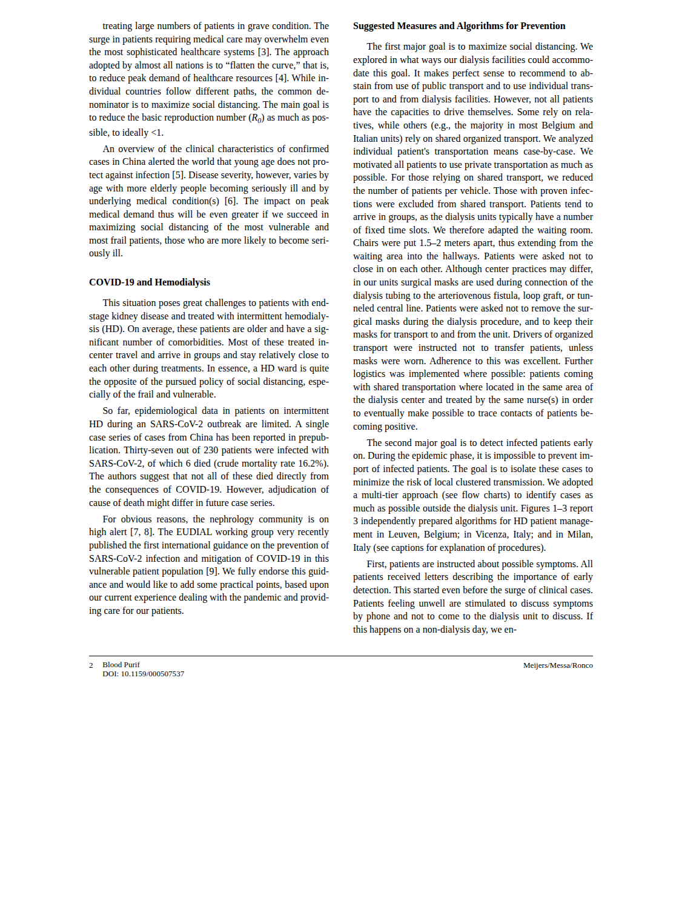treating large numbers of patients in grave condition. The surge in patients requiring medical care may overwhelm even the most sophisticated healthcare systems [3]. The approach adopted by almost all nations is to “flatten the curve,” that is, to reduce peak demand of healthcare resources [4]. While individual countries follow different paths, the common denominator is to maximize social distancing. The main goal is to reduce the basic reproduction number (R0) as much as possible, to ideally <1.
An overview of the clinical characteristics of confirmed cases in China alerted the world that young age does not protect against infection [5]. Disease severity, however, varies by age with more elderly people becoming seriously ill and by underlying medical condition(s) [6]. The impact on peak medical demand thus will be even greater if we succeed in maximizing social distancing of the most vulnerable and most frail patients, those who are more likely to become seriously ill.
COVID-19 and Hemodialysis
This situation poses great challenges to patients with end-stage kidney disease and treated with intermittent hemodialysis (HD). On average, these patients are older and have a significant number of comorbidities. Most of these treated in-center travel and arrive in groups and stay relatively close to each other during treatments. In essence, a HD ward is quite the opposite of the pursued policy of social distancing, especially of the frail and vulnerable.
So far, epidemiological data in patients on intermittent HD during an SARS-CoV-2 outbreak are limited. A single case series of cases from China has been reported in prepublication. Thirty-seven out of 230 patients were infected with SARS-CoV-2, of which 6 died (crude mortality rate 16.2%). The authors suggest that not all of these died directly from the consequences of COVID-19. However, adjudication of cause of death might differ in future case series.
For obvious reasons, the nephrology community is on high alert [7, 8]. The EUDIAL working group very recently published the first international guidance on the prevention of SARS-CoV-2 infection and mitigation of COVID-19 in this vulnerable patient population [9]. We fully endorse this guidance and would like to add some practical points, based upon our current experience dealing with the pandemic and providing care for our patients.
Suggested Measures and Algorithms for Prevention
The first major goal is to maximize social distancing. We explored in what ways our dialysis facilities could accommodate this goal. It makes perfect sense to recommend to abstain from use of public transport and to use individual transport to and from dialysis facilities. However, not all patients have the capacities to drive themselves. Some rely on relatives, while others (e.g., the majority in most Belgium and Italian units) rely on shared organized transport. We analyzed individual patient's transportation means case-by-case. We motivated all patients to use private transportation as much as possible. For those relying on shared transport, we reduced the number of patients per vehicle. Those with proven infections were excluded from shared transport. Patients tend to arrive in groups, as the dialysis units typically have a number of fixed time slots. We therefore adapted the waiting room. Chairs were put 1.5–2 meters apart, thus extending from the waiting area into the hallways. Patients were asked not to close in on each other. Although center practices may differ, in our units surgical masks are used during connection of the dialysis tubing to the arteriovenous fistula, loop graft, or tunneled central line. Patients were asked not to remove the surgical masks during the dialysis procedure, and to keep their masks for transport to and from the unit. Drivers of organized transport were instructed not to transfer patients, unless masks were worn. Adherence to this was excellent. Further logistics was implemented where possible: patients coming with shared transportation where located in the same area of the dialysis center and treated by the same nurse(s) in order to eventually make possible to trace contacts of patients becoming positive.
The second major goal is to detect infected patients early on. During the epidemic phase, it is impossible to prevent import of infected patients. The goal is to isolate these cases to minimize the risk of local clustered transmission. We adopted a multi-tier approach (see flow charts) to identify cases as much as possible outside the dialysis unit. Figures 1–3 report 3 independently prepared algorithms for HD patient management in Leuven, Belgium; in Vicenza, Italy; and in Milan, Italy (see captions for explanation of procedures).
First, patients are instructed about possible symptoms. All patients received letters describing the importance of early detection. This started even before the surge of clinical cases. Patients feeling unwell are stimulated to discuss symptoms by phone and not to come to the dialysis unit to discuss. If this happens on a non-dialysis day, we en-
2 Blood Purif
DOI: 10.1159/000507537
Meijers/Messa/Ronco